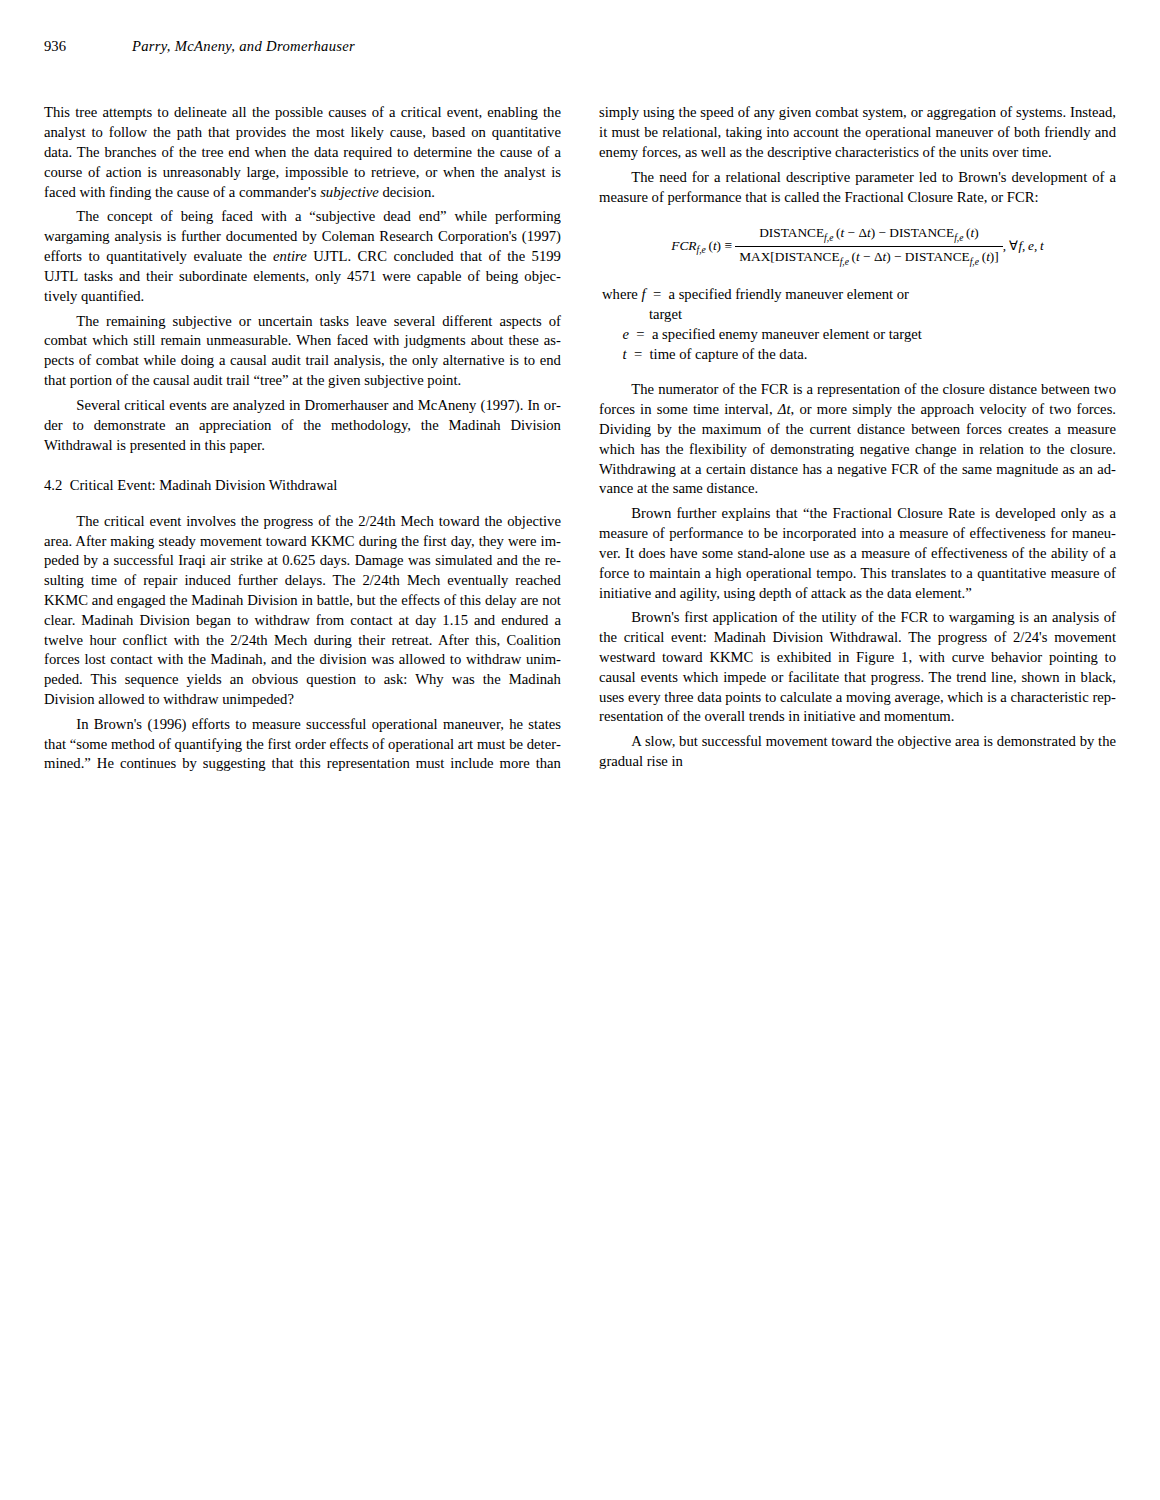936 Parry, McAneny, and Dromerhauser
This tree attempts to delineate all the possible causes of a critical event, enabling the analyst to follow the path that provides the most likely cause, based on quantitative data. The branches of the tree end when the data required to determine the cause of a course of action is unreasonably large, impossible to retrieve, or when the analyst is faced with finding the cause of a commander's subjective decision.
The concept of being faced with a “subjective dead end” while performing wargaming analysis is further documented by Coleman Research Corporation's (1997) efforts to quantitatively evaluate the entire UJTL. CRC concluded that of the 5199 UJTL tasks and their subordinate elements, only 4571 were capable of being objectively quantified.
The remaining subjective or uncertain tasks leave several different aspects of combat which still remain unmeasurable. When faced with judgments about these aspects of combat while doing a causal audit trail analysis, the only alternative is to end that portion of the causal audit trail “tree” at the given subjective point.
Several critical events are analyzed in Dromerhauser and McAneny (1997). In order to demonstrate an appreciation of the methodology, the Madinah Division Withdrawal is presented in this paper.
4.2 Critical Event: Madinah Division Withdrawal
The critical event involves the progress of the 2/24th Mech toward the objective area. After making steady movement toward KKMC during the first day, they were impeded by a successful Iraqi air strike at 0.625 days. Damage was simulated and the resulting time of repair induced further delays. The 2/24th Mech eventually reached KKMC and engaged the Madinah Division in battle, but the effects of this delay are not clear. Madinah Division began to withdraw from contact at day 1.15 and endured a twelve hour conflict with the 2/24th Mech during their retreat. After this, Coalition forces lost contact with the Madinah, and the division was allowed to withdraw unimpeded. This sequence yields an obvious question to ask: Why was the Madinah Division allowed to withdraw unimpeded?
In Brown's (1996) efforts to measure successful operational maneuver, he states that “some method of quantifying the first order effects of operational art must be determined.” He continues by suggesting that this representation must include more than simply using the speed of any given combat system, or aggregation of systems. Instead, it must be relational, taking into account the operational maneuver of both friendly and enemy forces, as well as the descriptive characteristics of the units over time.
The need for a relational descriptive parameter led to Brown's development of a measure of performance that is called the Fractional Closure Rate, or FCR:
FCR f,e (t) ≡ DISTANCE f,e (t − Δt) − DISTANCE f,e (t) MAX[DISTANCE f,e (t − Δt) − DISTANCE f,e (t)], ∀f, e, t
where f = a specified friendly maneuver element or target e = a specified enemy maneuver element or target t = time of capture of the data.
The numerator of the FCR is a representation of the closure distance between two forces in some time interval, Δt, or more simply the approach velocity of two forces. Dividing by the maximum of the current distance between forces creates a measure which has the flexibility of demonstrating negative change in relation to the closure. Withdrawing at a certain distance has a negative FCR of the same magnitude as an advance at the same distance.
Brown further explains that “the Fractional Closure Rate is developed only as a measure of performance to be incorporated into a measure of effectiveness for maneuver. It does have some stand-alone use as a measure of effectiveness of the ability of a force to maintain a high operational tempo. This translates to a quantitative measure of initiative and agility, using depth of attack as the data element.”
Brown's first application of the utility of the FCR to wargaming is an analysis of the critical event: Madinah Division Withdrawal. The progress of 2/24's movement westward toward KKMC is exhibited in Figure 1, with curve behavior pointing to causal events which impede or facilitate that progress. The trend line, shown in black, uses every three data points to calculate a moving average, which is a characteristic representation of the overall trends in initiative and momentum.
A slow, but successful movement toward the objective area is demonstrated by the gradual rise in